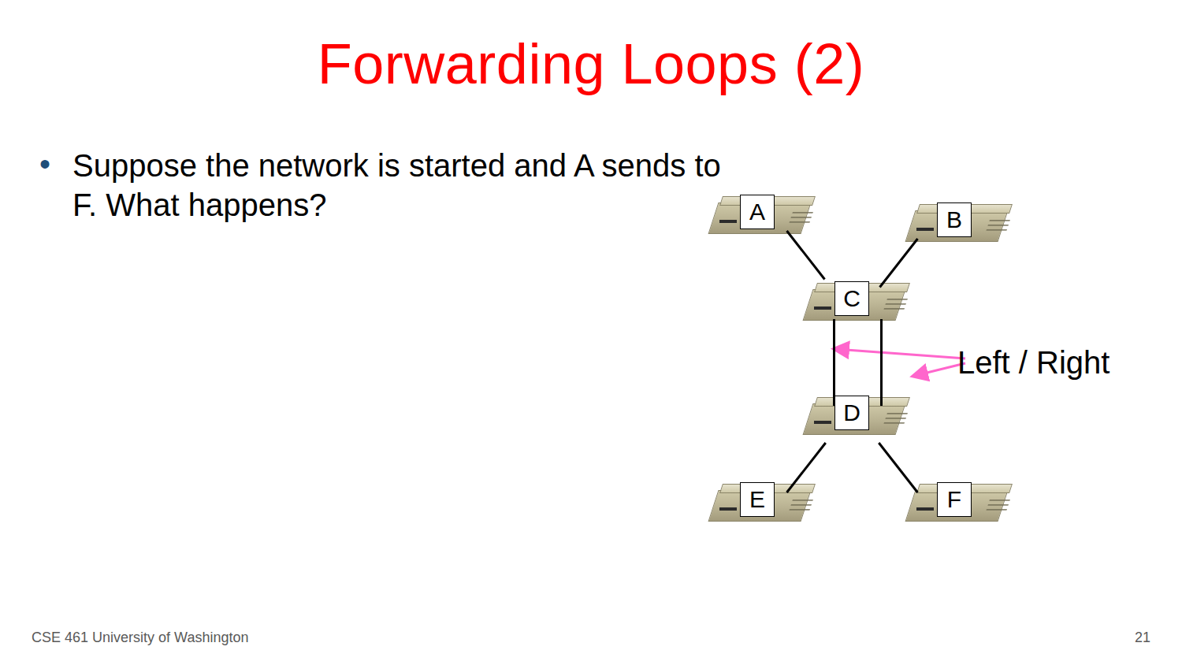Forwarding Loops (2)
Suppose the network is started and A sends to F. What happens?
A
B
C
D
E
F
Left / Right
CSE 461 University of Washington
21